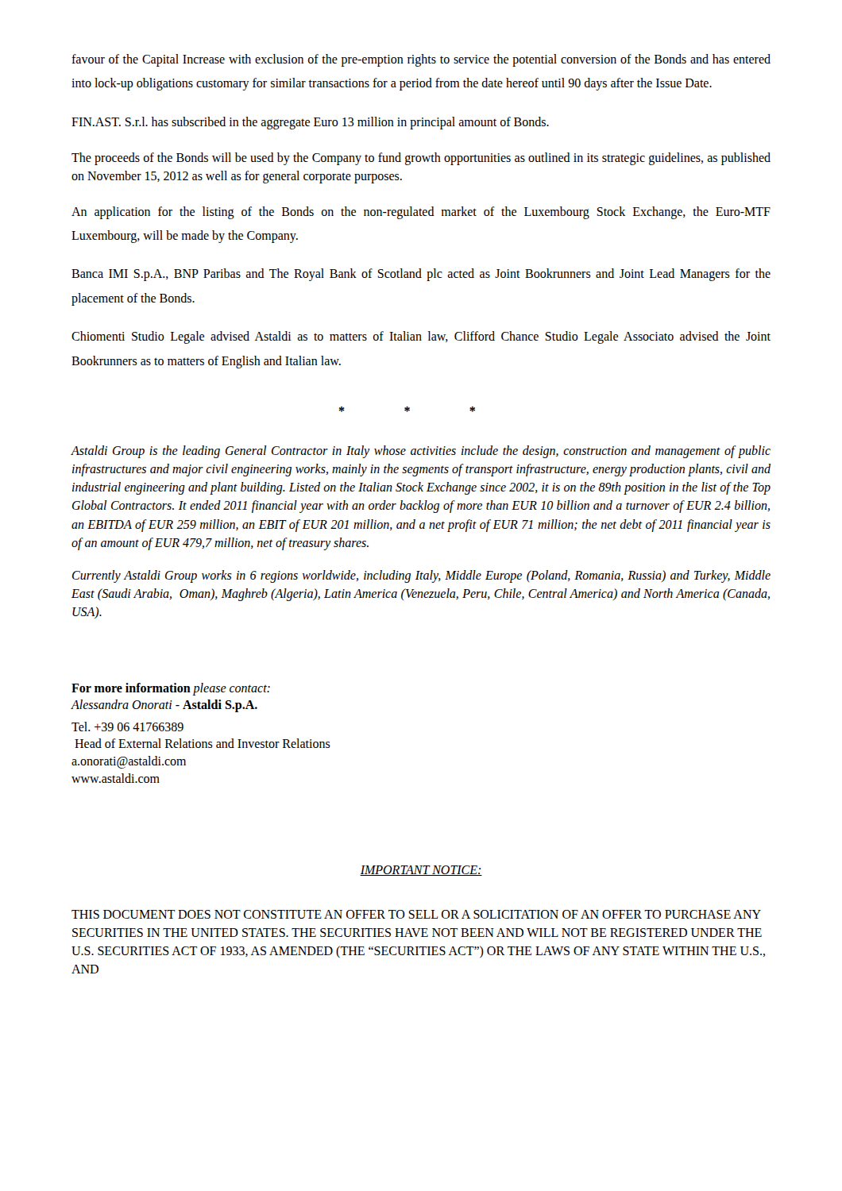favour of the Capital Increase with exclusion of the pre-emption rights to service the potential conversion of the Bonds and has entered into lock-up obligations customary for similar transactions for a period from the date hereof until 90 days after the Issue Date.
FIN.AST. S.r.l. has subscribed in the aggregate Euro 13 million in principal amount of Bonds.
The proceeds of the Bonds will be used by the Company to fund growth opportunities as outlined in its strategic guidelines, as published on November 15, 2012 as well as for general corporate purposes.
An application for the listing of the Bonds on the non-regulated market of the Luxembourg Stock Exchange, the Euro-MTF Luxembourg, will be made by the Company.
Banca IMI S.p.A., BNP Paribas and The Royal Bank of Scotland plc acted as Joint Bookrunners and Joint Lead Managers for the placement of the Bonds.
Chiomenti Studio Legale advised Astaldi as to matters of Italian law, Clifford Chance Studio Legale Associato advised the Joint Bookrunners as to matters of English and Italian law.
* * *
Astaldi Group is the leading General Contractor in Italy whose activities include the design, construction and management of public infrastructures and major civil engineering works, mainly in the segments of transport infrastructure, energy production plants, civil and industrial engineering and plant building. Listed on the Italian Stock Exchange since 2002, it is on the 89th position in the list of the Top Global Contractors. It ended 2011 financial year with an order backlog of more than EUR 10 billion and a turnover of EUR 2.4 billion, an EBITDA of EUR 259 million, an EBIT of EUR 201 million, and a net profit of EUR 71 million; the net debt of 2011 financial year is of an amount of EUR 479,7 million, net of treasury shares.
Currently Astaldi Group works in 6 regions worldwide, including Italy, Middle Europe (Poland, Romania, Russia) and Turkey, Middle East (Saudi Arabia, Oman), Maghreb (Algeria), Latin America (Venezuela, Peru, Chile, Central America) and North America (Canada, USA).
For more information please contact:
Alessandra Onorati - Astaldi S.p.A.
Tel. +39 06 41766389
Head of External Relations and Investor Relations
a.onorati@astaldi.com
www.astaldi.com
IMPORTANT NOTICE:
THIS DOCUMENT DOES NOT CONSTITUTE AN OFFER TO SELL OR A SOLICITATION OF AN OFFER TO PURCHASE ANY SECURITIES IN THE UNITED STATES. THE SECURITIES HAVE NOT BEEN AND WILL NOT BE REGISTERED UNDER THE U.S. SECURITIES ACT OF 1933, AS AMENDED (THE “SECURITIES ACT”) OR THE LAWS OF ANY STATE WITHIN THE U.S., AND